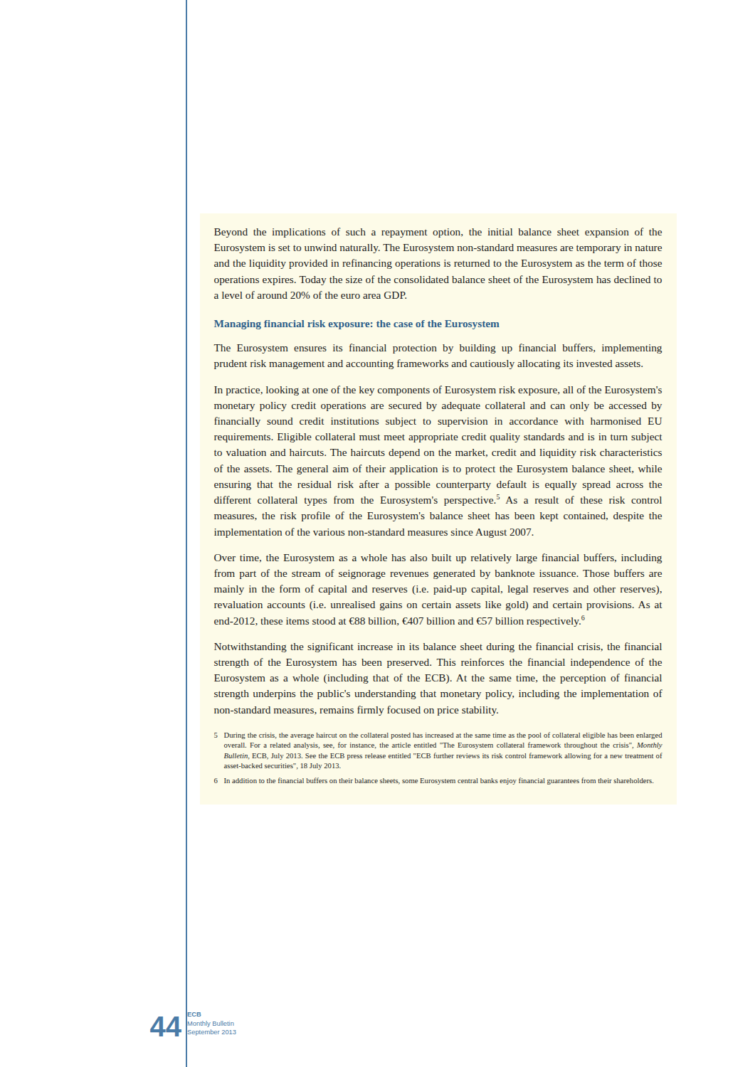Beyond the implications of such a repayment option, the initial balance sheet expansion of the Eurosystem is set to unwind naturally. The Eurosystem non-standard measures are temporary in nature and the liquidity provided in refinancing operations is returned to the Eurosystem as the term of those operations expires. Today the size of the consolidated balance sheet of the Eurosystem has declined to a level of around 20% of the euro area GDP.
Managing financial risk exposure: the case of the Eurosystem
The Eurosystem ensures its financial protection by building up financial buffers, implementing prudent risk management and accounting frameworks and cautiously allocating its invested assets.
In practice, looking at one of the key components of Eurosystem risk exposure, all of the Eurosystem's monetary policy credit operations are secured by adequate collateral and can only be accessed by financially sound credit institutions subject to supervision in accordance with harmonised EU requirements. Eligible collateral must meet appropriate credit quality standards and is in turn subject to valuation and haircuts. The haircuts depend on the market, credit and liquidity risk characteristics of the assets. The general aim of their application is to protect the Eurosystem balance sheet, while ensuring that the residual risk after a possible counterparty default is equally spread across the different collateral types from the Eurosystem's perspective.5 As a result of these risk control measures, the risk profile of the Eurosystem's balance sheet has been kept contained, despite the implementation of the various non-standard measures since August 2007.
Over time, the Eurosystem as a whole has also built up relatively large financial buffers, including from part of the stream of seignorage revenues generated by banknote issuance. Those buffers are mainly in the form of capital and reserves (i.e. paid-up capital, legal reserves and other reserves), revaluation accounts (i.e. unrealised gains on certain assets like gold) and certain provisions. As at end-2012, these items stood at €88 billion, €407 billion and €57 billion respectively.6
Notwithstanding the significant increase in its balance sheet during the financial crisis, the financial strength of the Eurosystem has been preserved. This reinforces the financial independence of the Eurosystem as a whole (including that of the ECB). At the same time, the perception of financial strength underpins the public's understanding that monetary policy, including the implementation of non-standard measures, remains firmly focused on price stability.
5 During the crisis, the average haircut on the collateral posted has increased at the same time as the pool of collateral eligible has been enlarged overall. For a related analysis, see, for instance, the article entitled "The Eurosystem collateral framework throughout the crisis", Monthly Bulletin, ECB, July 2013. See the ECB press release entitled "ECB further reviews its risk control framework allowing for a new treatment of asset-backed securities", 18 July 2013.
6 In addition to the financial buffers on their balance sheets, some Eurosystem central banks enjoy financial guarantees from their shareholders.
44
ECB
Monthly Bulletin
September 2013